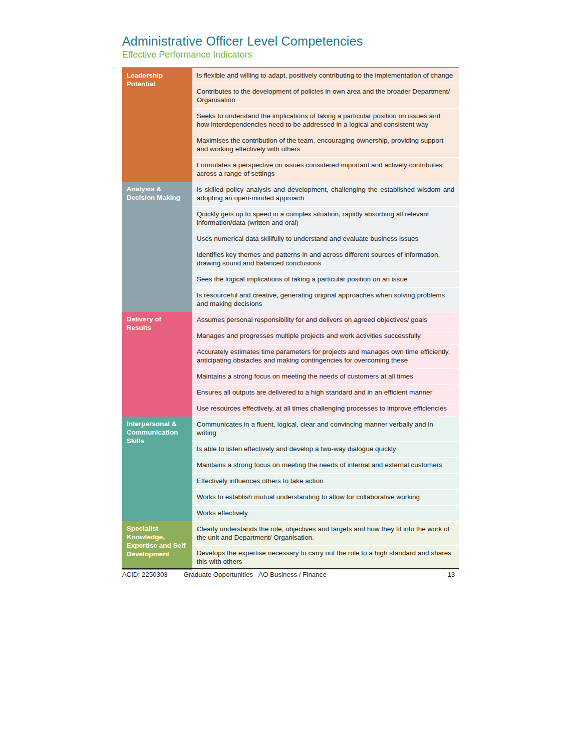Administrative Officer Level Competencies
Effective Performance Indicators
| Leadership Potential | Is flexible and willing to adapt, positively contributing to the implementation of change |
| Contributes to the development of policies in own area and the broader Department/ Organisation |
| Seeks to understand the implications of taking a particular position on issues and how interdependencies need to be addressed in a logical and consistent way |
| Maximises the contribution of the team, encouraging ownership, providing support and working effectively with others |
| Formulates a perspective on issues considered important and actively contributes across a range of settings |
| Analysis & Decision Making | Is skilled policy analysis and development, challenging the established wisdom and adopting an open-minded approach |
| Quickly gets up to speed in a complex situation, rapidly absorbing all relevant information/data (written and oral) |
| Uses numerical data skillfully to understand and evaluate business issues |
| Identifies key themes and patterns in and across different sources of information, drawing sound and balanced conclusions |
| Sees the logical implications of taking a particular position on an issue |
| Is resourceful and creative, generating original approaches when solving problems and making decisions |
| Delivery of Results | Assumes personal responsibility for and delivers on agreed objectives/ goals |
| Manages and progresses multiple projects and work activities successfully |
| Accurately estimates time parameters for projects and manages own time efficiently, anticipating obstacles and making contingencies for overcoming these |
| Maintains a strong focus on meeting the needs of customers at all times |
| Ensures all outputs are delivered to a high standard and in an efficient manner |
| Use resources effectively, at all times challenging processes to improve efficiencies |
| Interpersonal & Communication Skills | Communicates in a fluent, logical, clear and convincing manner verbally and in writing |
| Is able to listen effectively and develop a two-way dialogue quickly |
| Maintains a strong focus on meeting the needs of internal and external customers |
| Effectively influences others to take action |
| Works to establish mutual understanding to allow for collaborative working |
| Works effectively |
| Specialist Knowledge, Expertise and Self Development | Clearly understands the role, objectives and targets and how they fit into the work of the unit and Department/ Organisation. |
| Develops the expertise necessary to carry out the role to a high standard and shares this with others |
ACID: 2250303 Graduate Opportunities - AO Business / Finance - 13 -